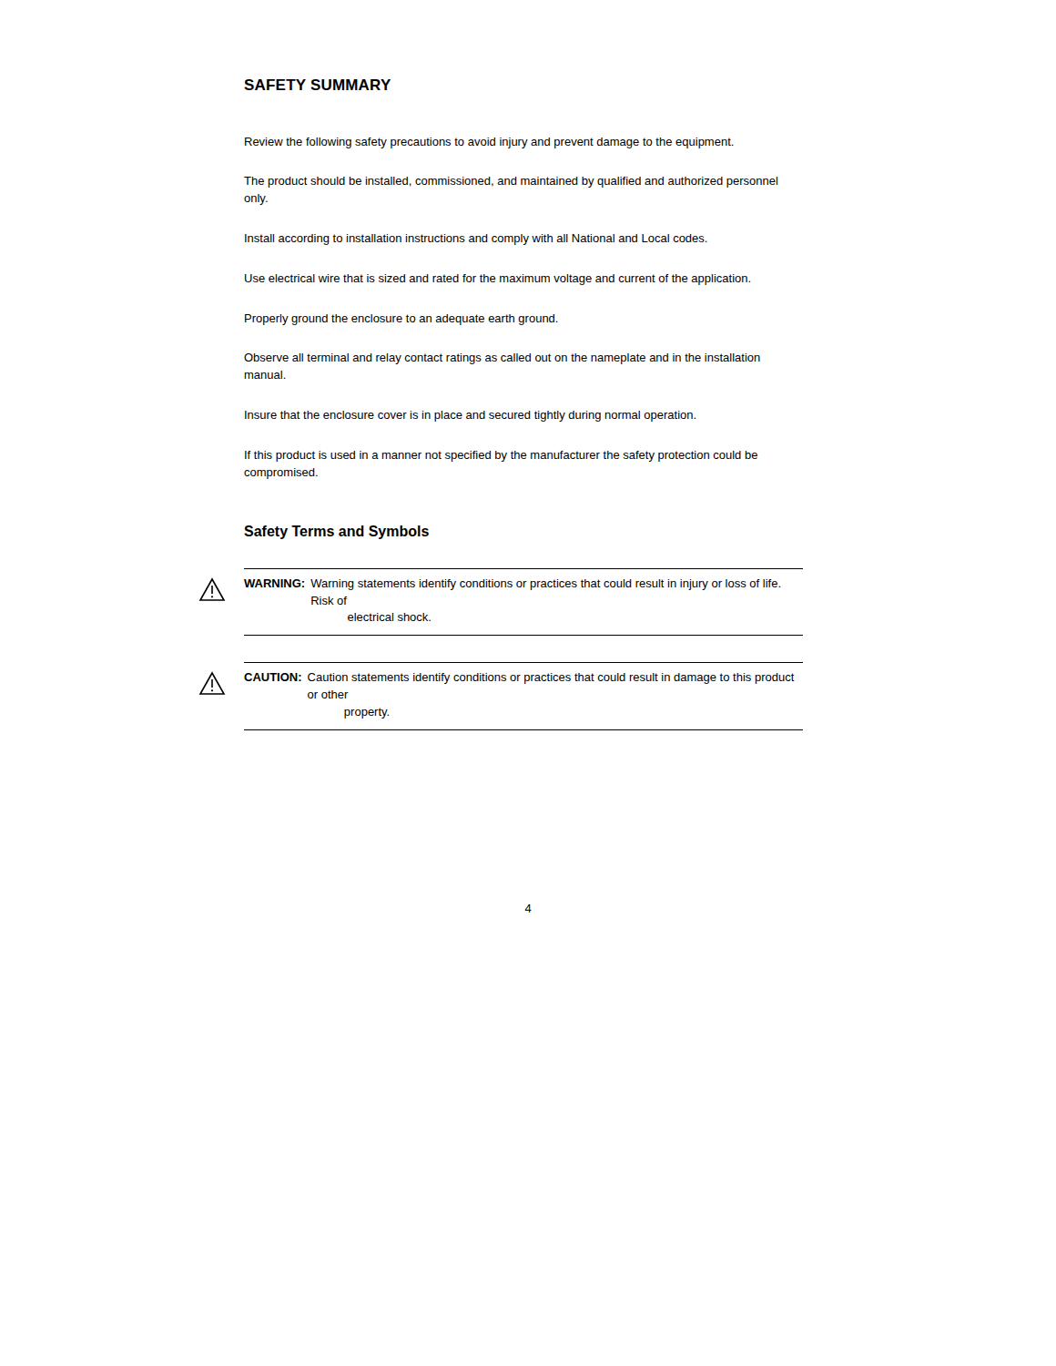SAFETY SUMMARY
Review the following safety precautions to avoid injury and prevent damage to the equipment.
The product should be installed, commissioned, and maintained by qualified and authorized personnel only.
Install according to installation instructions and comply with all National and Local codes.
Use electrical wire that is sized and rated for the maximum voltage and current of the application.
Properly ground the enclosure to an adequate earth ground.
Observe all terminal and relay contact ratings as called out on the nameplate and in the installation manual.
Insure that the enclosure cover is in place and secured tightly during normal operation.
If this product is used in a manner not specified by the manufacturer the safety protection could be compromised.
Safety Terms and Symbols
WARNING: Warning statements identify conditions or practices that could result in injury or loss of life. Risk of electrical shock.
CAUTION: Caution statements identify conditions or practices that could result in damage to this product or other property.
4